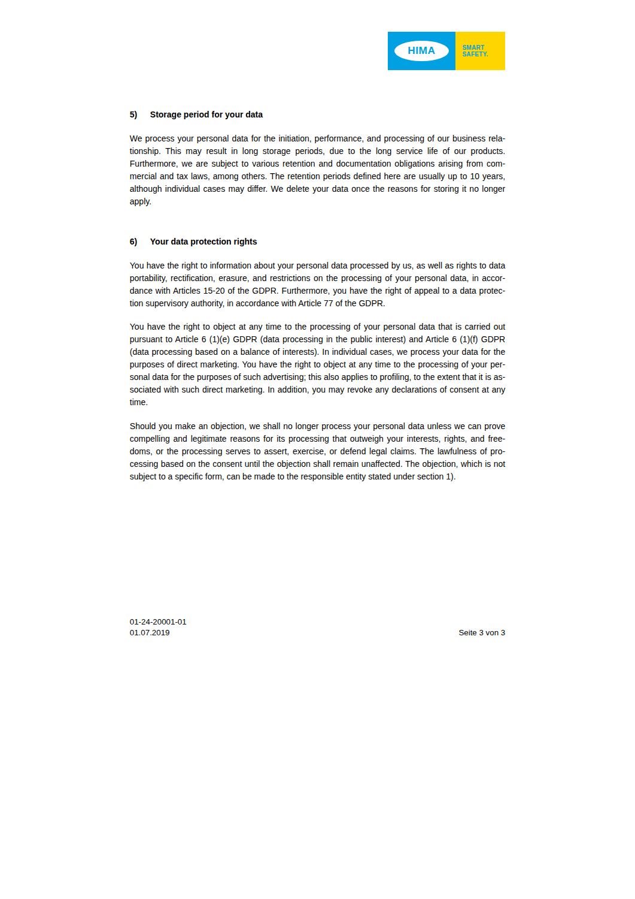HIMA
SMART SAFETY.
5) Storage period for your data
We process your personal data for the initiation, performance, and processing of our business relationship. This may result in long storage periods, due to the long service life of our products. Furthermore, we are subject to various retention and documentation obligations arising from commercial and tax laws, among others. The retention periods defined here are usually up to 10 years, although individual cases may differ. We delete your data once the reasons for storing it no longer apply.
6) Your data protection rights
You have the right to information about your personal data processed by us, as well as rights to data portability, rectification, erasure, and restrictions on the processing of your personal data, in accordance with Articles 15-20 of the GDPR. Furthermore, you have the right of appeal to a data protection supervisory authority, in accordance with Article 77 of the GDPR.
You have the right to object at any time to the processing of your personal data that is carried out pursuant to Article 6 (1)(e) GDPR (data processing in the public interest) and Article 6 (1)(f) GDPR (data processing based on a balance of interests). In individual cases, we process your data for the purposes of direct marketing. You have the right to object at any time to the processing of your personal data for the purposes of such advertising; this also applies to profiling, to the extent that it is associated with such direct marketing. In addition, you may revoke any declarations of consent at any time.
Should you make an objection, we shall no longer process your personal data unless we can prove compelling and legitimate reasons for its processing that outweigh your interests, rights, and freedoms, or the processing serves to assert, exercise, or defend legal claims. The lawfulness of processing based on the consent until the objection shall remain unaffected. The objection, which is not subject to a specific form, can be made to the responsible entity stated under section 1).
01-24-20001-01
01.07.2019
Seite 3 von 3